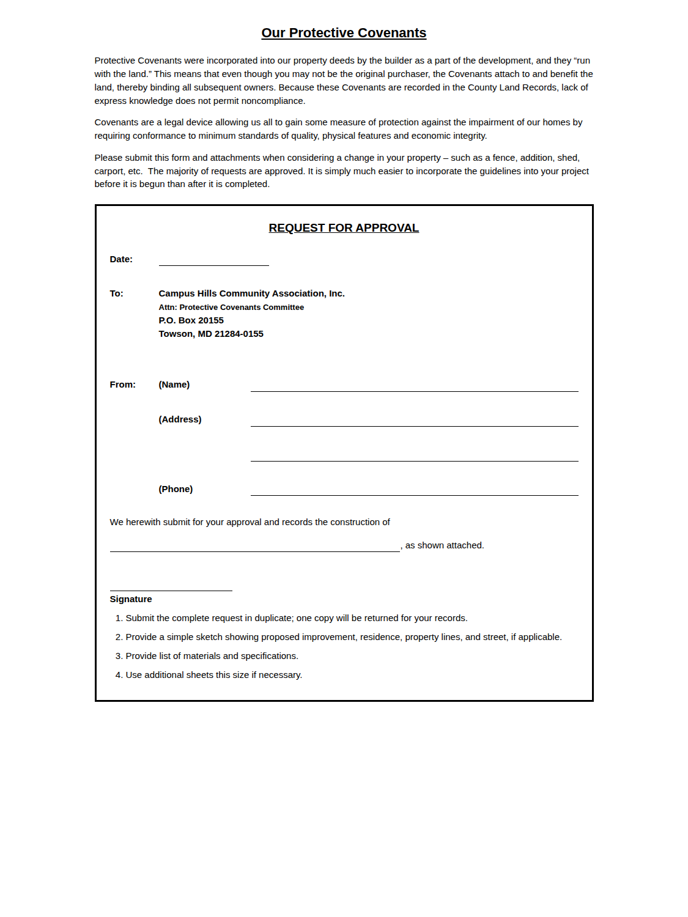Our Protective Covenants
Protective Covenants were incorporated into our property deeds by the builder as a part of the development, and they “run with the land.” This means that even though you may not be the original purchaser, the Covenants attach to and benefit the land, thereby binding all subsequent owners. Because these Covenants are recorded in the County Land Records, lack of express knowledge does not permit noncompliance.
Covenants are a legal device allowing us all to gain some measure of protection against the impairment of our homes by requiring conformance to minimum standards of quality, physical features and economic integrity.
Please submit this form and attachments when considering a change in your property – such as a fence, addition, shed, carport, etc. The majority of requests are approved. It is simply much easier to incorporate the guidelines into your project before it is begun than after it is completed.
REQUEST FOR APPROVAL
| Date: | |
| To: | Campus Hills Community Association, Inc. Attn: Protective Covenants Committee P.O. Box 20155 Towson, MD 21284-0155 |
| From: | (Name) | |
| | (Address) | |
| | (Phone) | |
We herewith submit for your approval and records the construction of
, as shown attached.
Signature
Submit the complete request in duplicate; one copy will be returned for your records.
Provide a simple sketch showing proposed improvement, residence, property lines, and street, if applicable.
Provide list of materials and specifications.
Use additional sheets this size if necessary.